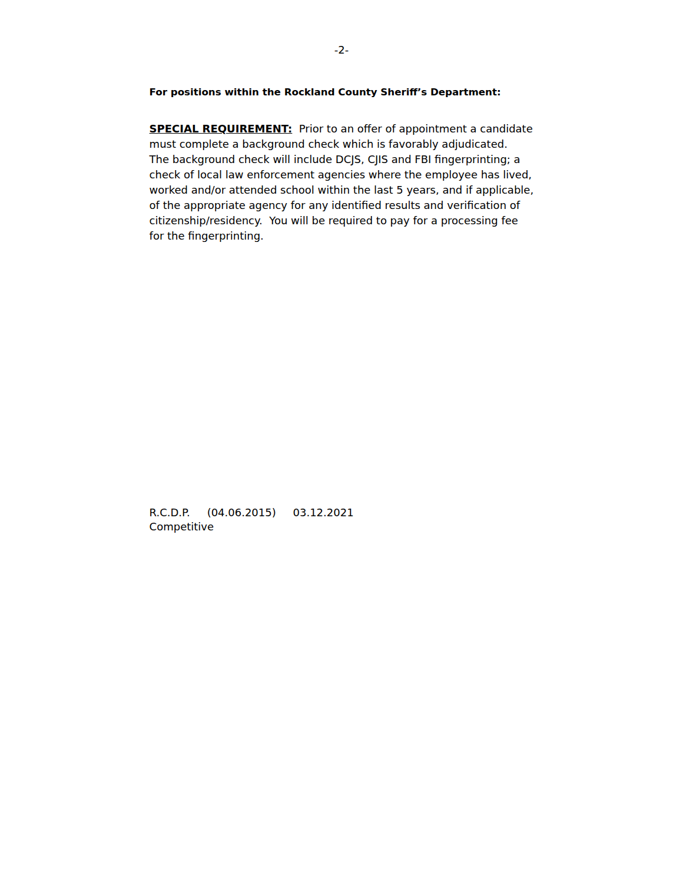-2-
For positions within the Rockland County Sheriff’s Department:
SPECIAL REQUIREMENT: Prior to an offer of appointment a candidate must complete a background check which is favorably adjudicated. The background check will include DCJS, CJIS and FBI fingerprinting; a check of local law enforcement agencies where the employee has lived, worked and/or attended school within the last 5 years, and if applicable, of the appropriate agency for any identified results and verification of citizenship/residency. You will be required to pay for a processing fee for the fingerprinting.
R.C.D.P. (04.06.2015) 03.12.2021
Competitive